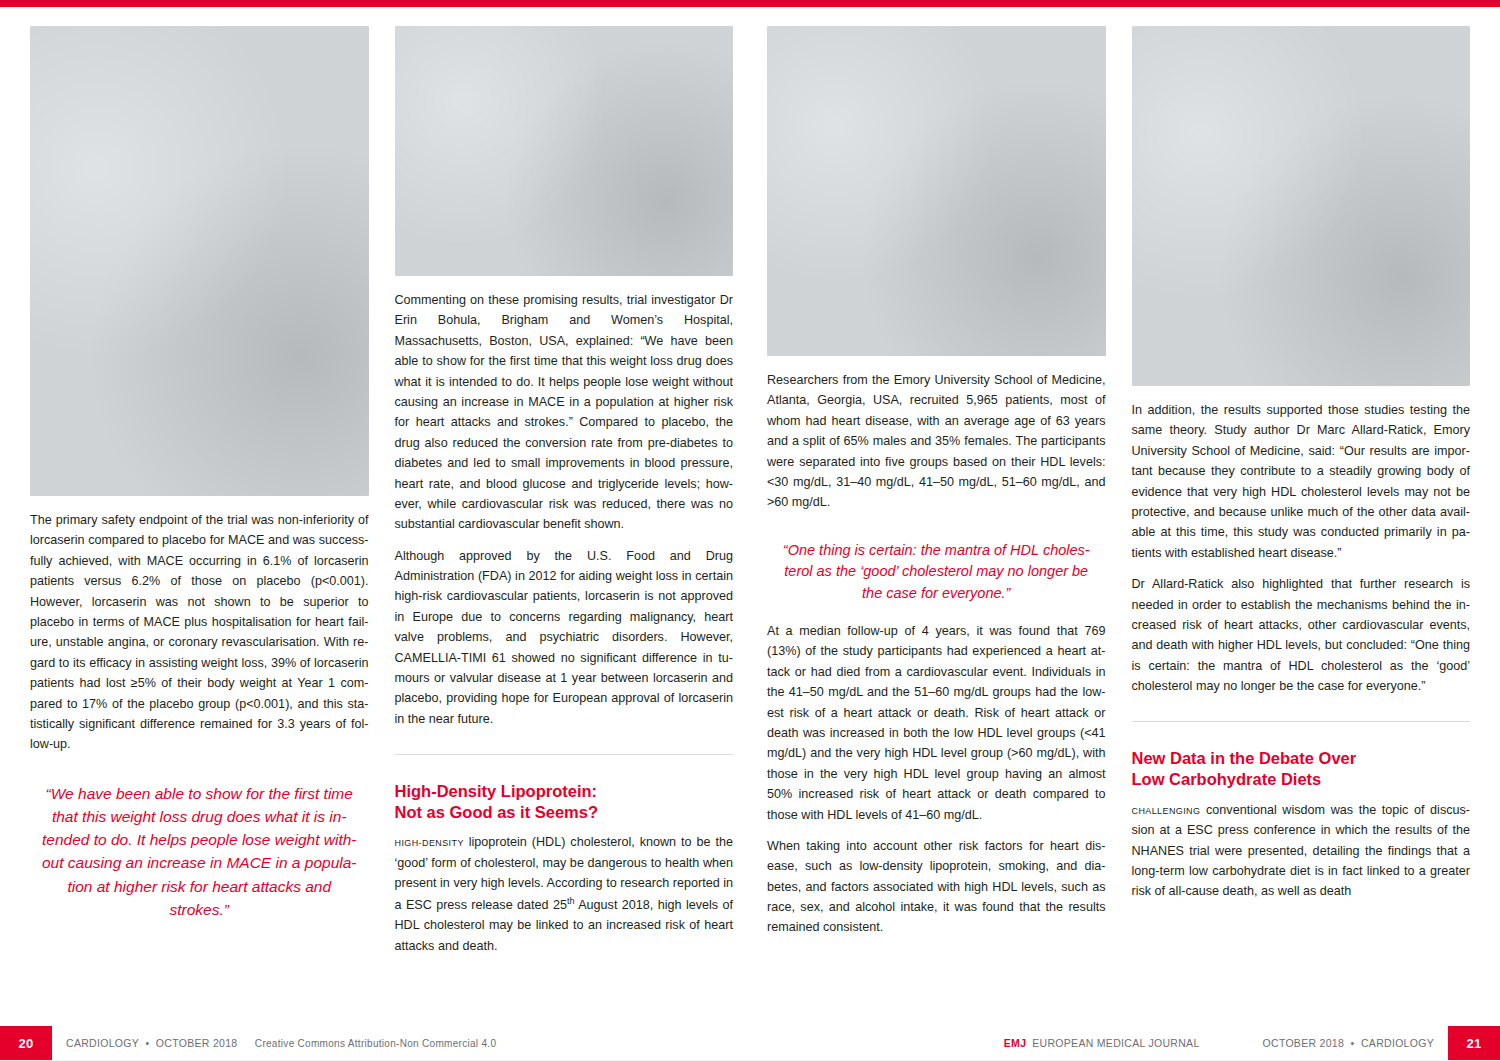The primary safety endpoint of the trial was non-inferiority of lorcaserin compared to placebo for MACE and was successfully achieved, with MACE occurring in 6.1% of lorcaserin patients versus 6.2% of those on placebo (p<0.001). However, lorcaserin was not shown to be superior to placebo in terms of MACE plus hospitalisation for heart failure, unstable angina, or coronary revascularisation. With regard to its efficacy in assisting weight loss, 39% of lorcaserin patients had lost ≥5% of their body weight at Year 1 compared to 17% of the placebo group (p<0.001), and this statistically significant difference remained for 3.3 years of follow-up.
“We have been able to show for the first time that this weight loss drug does what it is intended to do. It helps people lose weight without causing an increase in MACE in a population at higher risk for heart attacks and strokes.”
Commenting on these promising results, trial investigator Dr Erin Bohula, Brigham and Women’s Hospital, Massachusetts, Boston, USA, explained: “We have been able to show for the first time that this weight loss drug does what it is intended to do. It helps people lose weight without causing an increase in MACE in a population at higher risk for heart attacks and strokes.” Compared to placebo, the drug also reduced the conversion rate from pre-diabetes to diabetes and led to small improvements in blood pressure, heart rate, and blood glucose and triglyceride levels; however, while cardiovascular risk was reduced, there was no substantial cardiovascular benefit shown.
Although approved by the U.S. Food and Drug Administration (FDA) in 2012 for aiding weight loss in certain high-risk cardiovascular patients, lorcaserin is not approved in Europe due to concerns regarding malignancy, heart valve problems, and psychiatric disorders. However, CAMELLIA-TIMI 61 showed no significant difference in tumours or valvular disease at 1 year between lorcaserin and placebo, providing hope for European approval of lorcaserin in the near future.
High-Density Lipoprotein:
Not as Good as it Seems?
High-density lipoprotein (HDL) cholesterol, known to be the ‘good’ form of cholesterol, may be dangerous to health when present in very high levels. According to research reported in a ESC press release dated 25th August 2018, high levels of HDL cholesterol may be linked to an increased risk of heart attacks and death.
20
Cardiology • October 2018
EMJ European Medical Journal
Researchers from the Emory University School of Medicine, Atlanta, Georgia, USA, recruited 5,965 patients, most of whom had heart disease, with an average age of 63 years and a split of 65% males and 35% females. The participants were separated into five groups based on their HDL levels: <30 mg/dL, 31–40 mg/dL, 41–50 mg/dL, 51–60 mg/dL, and >60 mg/dL.
“One thing is certain: the mantra of HDL cholesterol as the ‘good’ cholesterol may no longer be the case for everyone.”
At a median follow-up of 4 years, it was found that 769 (13%) of the study participants had experienced a heart attack or had died from a cardiovascular event. Individuals in the 41–50 mg/dL and the 51–60 mg/dL groups had the lowest risk of a heart attack or death. Risk of heart attack or death was increased in both the low HDL level groups (<41 mg/dL) and the very high HDL level group (>60 mg/dL), with those in the very high HDL level group having an almost 50% increased risk of heart attack or death compared to those with HDL levels of 41–60 mg/dL.
When taking into account other risk factors for heart disease, such as low-density lipoprotein, smoking, and diabetes, and factors associated with high HDL levels, such as race, sex, and alcohol intake, it was found that the results remained consistent.
In addition, the results supported those studies testing the same theory. Study author Dr Marc Allard-Ratick, Emory University School of Medicine, said: “Our results are important because they contribute to a steadily growing body of evidence that very high HDL cholesterol levels may not be protective, and because unlike much of the other data available at this time, this study was conducted primarily in patients with established heart disease.”
Dr Allard-Ratick also highlighted that further research is needed in order to establish the mechanisms behind the increased risk of heart attacks, other cardiovascular events, and death with higher HDL levels, but concluded: “One thing is certain: the mantra of HDL cholesterol as the ‘good’ cholesterol may no longer be the case for everyone.”
New Data in the Debate Over
Low Carbohydrate Diets
Challenging conventional wisdom was the topic of discussion at a ESC press conference in which the results of the NHANES trial were presented, detailing the findings that a long-term low carbohydrate diet is in fact linked to a greater risk of all-cause death, as well as death
Creative Commons Attribution-Non Commercial 4.0
October 2018 • Cardiology
21